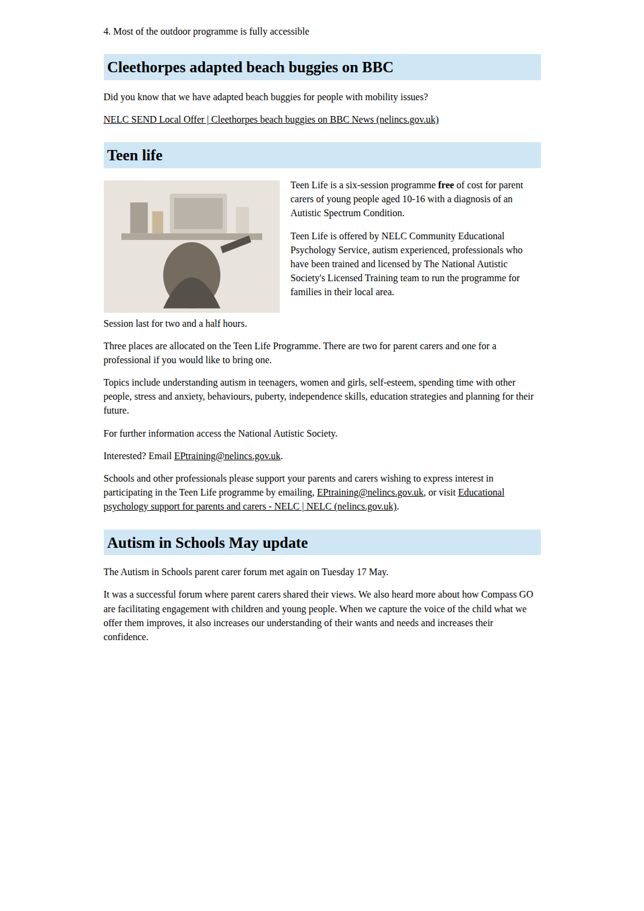4. Most of the outdoor programme is fully accessible
Cleethorpes adapted beach buggies on BBC
Did you know that we have adapted beach buggies for people with mobility issues?
NELC SEND Local Offer | Cleethorpes beach buggies on BBC News (nelincs.gov.uk)
Teen life
Teen Life is a six-session programme free of cost for parent carers of young people aged 10-16 with a diagnosis of an Autistic Spectrum Condition.
Teen Life is offered by NELC Community Educational Psychology Service, autism experienced, professionals who have been trained and licensed by The National Autistic Society's Licensed Training team to run the programme for families in their local area.
Session last for two and a half hours.
Three places are allocated on the Teen Life Programme. There are two for parent carers and one for a professional if you would like to bring one.
Topics include understanding autism in teenagers, women and girls, self-esteem, spending time with other people, stress and anxiety, behaviours, puberty, independence skills, education strategies and planning for their future.
For further information access the National Autistic Society.
Interested? Email EPtraining@nelincs.gov.uk.
Schools and other professionals please support your parents and carers wishing to express interest in participating in the Teen Life programme by emailing, EPtraining@nelincs.gov.uk, or visit Educational psychology support for parents and carers - NELC | NELC (nelincs.gov.uk).
Autism in Schools May update
The Autism in Schools parent carer forum met again on Tuesday 17 May.
It was a successful forum where parent carers shared their views. We also heard more about how Compass GO are facilitating engagement with children and young people. When we capture the voice of the child what we offer them improves, it also increases our understanding of their wants and needs and increases their confidence.